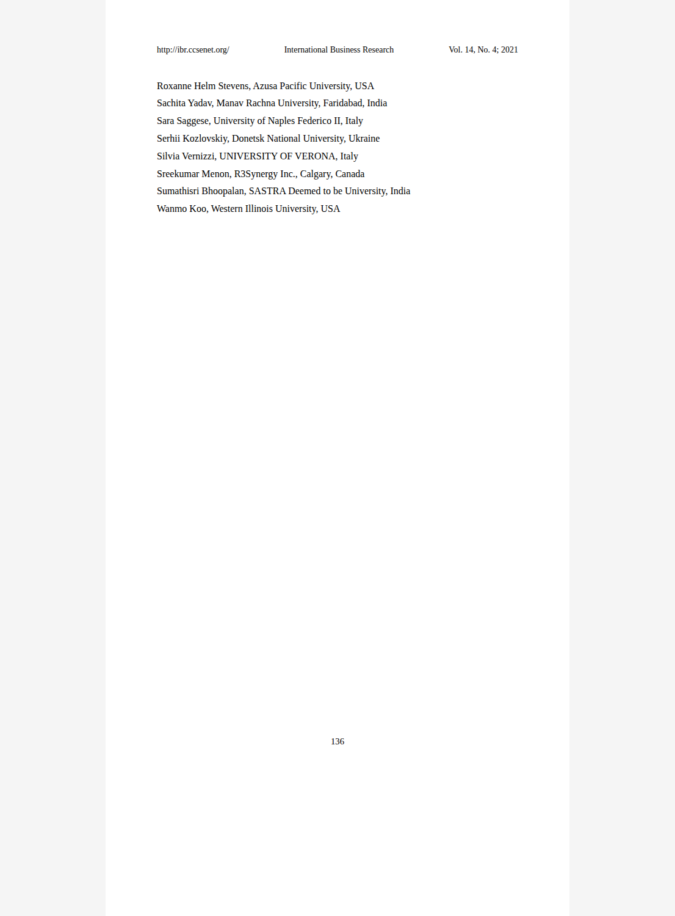http://ibr.ccsenet.org/ International Business Research Vol. 14, No. 4; 2021
Roxanne Helm Stevens, Azusa Pacific University, USA
Sachita Yadav, Manav Rachna University, Faridabad, India
Sara Saggese, University of Naples Federico II, Italy
Serhii Kozlovskiy, Donetsk National University, Ukraine
Silvia Vernizzi, UNIVERSITY OF VERONA, Italy
Sreekumar Menon, R3Synergy Inc., Calgary, Canada
Sumathisri Bhoopalan, SASTRA Deemed to be University, India
Wanmo Koo, Western Illinois University, USA
136